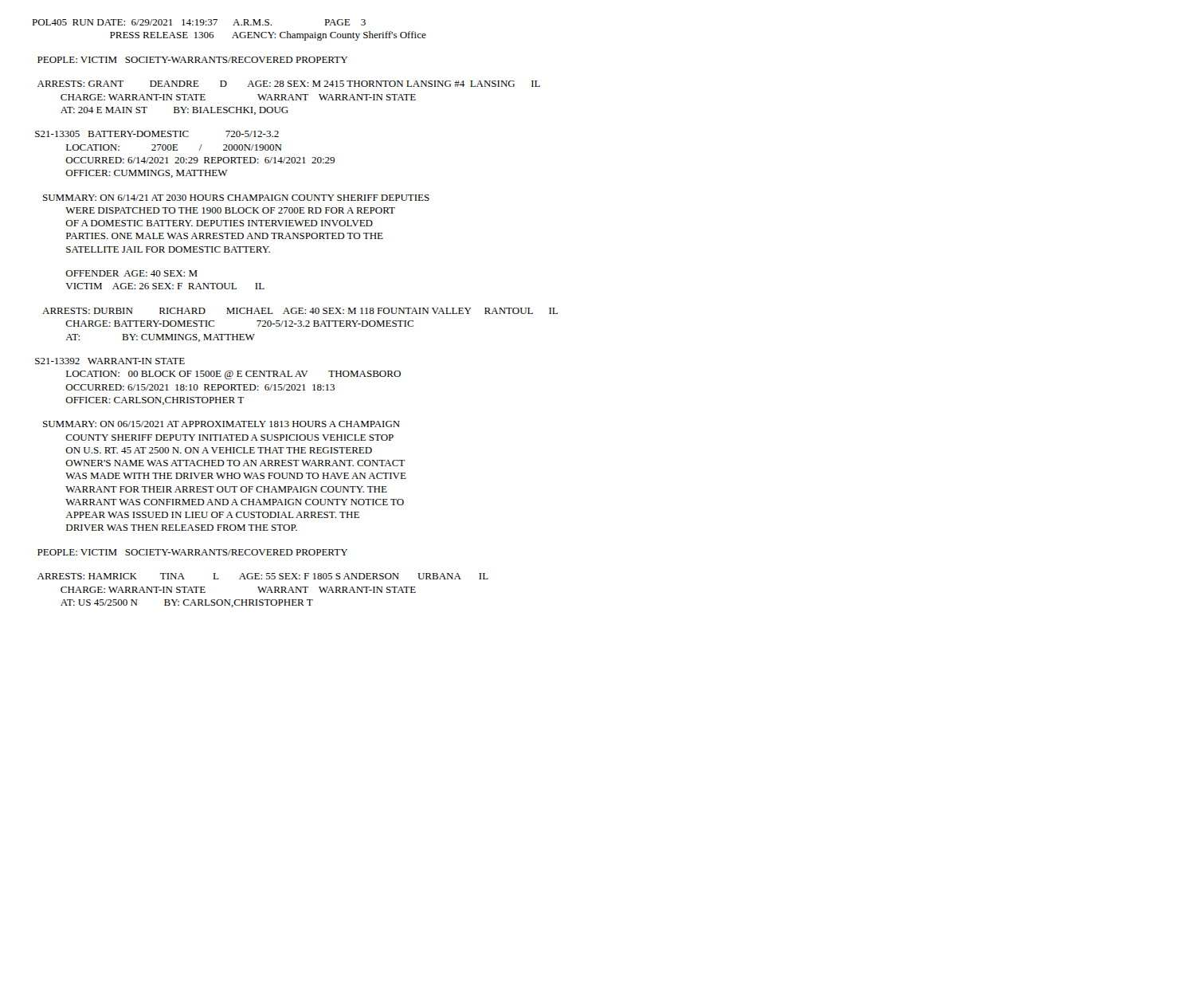POL405  RUN DATE:  6/29/2021   14:19:37      A.R.M.S.                    PAGE    3
                              PRESS RELEASE  1306       AGENCY: Champaign County Sheriff's Office
  PEOPLE: VICTIM   SOCIETY-WARRANTS/RECOVERED PROPERTY
  ARRESTS: GRANT          DEANDRE        D        AGE: 28 SEX: M 2415 THORNTON LANSING #4  LANSING      IL
           CHARGE: WARRANT-IN STATE                    WARRANT    WARRANT-IN STATE
           AT: 204 E MAIN ST          BY: BIALESCHKI, DOUG
 S21-13305   BATTERY-DOMESTIC              720-5/12-3.2
             LOCATION:            2700E        /        2000N/1900N
             OCCURRED: 6/14/2021  20:29  REPORTED:  6/14/2021  20:29
             OFFICER: CUMMINGS, MATTHEW
    SUMMARY: ON 6/14/21 AT 2030 HOURS CHAMPAIGN COUNTY SHERIFF DEPUTIES
             WERE DISPATCHED TO THE 1900 BLOCK OF 2700E RD FOR A REPORT
             OF A DOMESTIC BATTERY. DEPUTIES INTERVIEWED INVOLVED
             PARTIES. ONE MALE WAS ARRESTED AND TRANSPORTED TO THE
             SATELLITE JAIL FOR DOMESTIC BATTERY.
             OFFENDER  AGE: 40 SEX: M
             VICTIM    AGE: 26 SEX: F  RANTOUL       IL
    ARRESTS: DURBIN          RICHARD        MICHAEL    AGE: 40 SEX: M 118 FOUNTAIN VALLEY     RANTOUL      IL
             CHARGE: BATTERY-DOMESTIC                720-5/12-3.2 BATTERY-DOMESTIC
             AT:                BY: CUMMINGS, MATTHEW
 S21-13392   WARRANT-IN STATE
             LOCATION:   00 BLOCK OF 1500E @ E CENTRAL AV        THOMASBORO
             OCCURRED: 6/15/2021  18:10  REPORTED:  6/15/2021  18:13
             OFFICER: CARLSON,CHRISTOPHER T
    SUMMARY: ON 06/15/2021 AT APPROXIMATELY 1813 HOURS A CHAMPAIGN
             COUNTY SHERIFF DEPUTY INITIATED A SUSPICIOUS VEHICLE STOP
             ON U.S. RT. 45 AT 2500 N. ON A VEHICLE THAT THE REGISTERED
             OWNER'S NAME WAS ATTACHED TO AN ARREST WARRANT. CONTACT
             WAS MADE WITH THE DRIVER WHO WAS FOUND TO HAVE AN ACTIVE
             WARRANT FOR THEIR ARREST OUT OF CHAMPAIGN COUNTY. THE
             WARRANT WAS CONFIRMED AND A CHAMPAIGN COUNTY NOTICE TO
             APPEAR WAS ISSUED IN LIEU OF A CUSTODIAL ARREST. THE
             DRIVER WAS THEN RELEASED FROM THE STOP.
  PEOPLE: VICTIM   SOCIETY-WARRANTS/RECOVERED PROPERTY
  ARRESTS: HAMRICK         TINA           L        AGE: 55 SEX: F 1805 S ANDERSON       URBANA       IL
           CHARGE: WARRANT-IN STATE                    WARRANT    WARRANT-IN STATE
           AT: US 45/2500 N          BY: CARLSON,CHRISTOPHER T